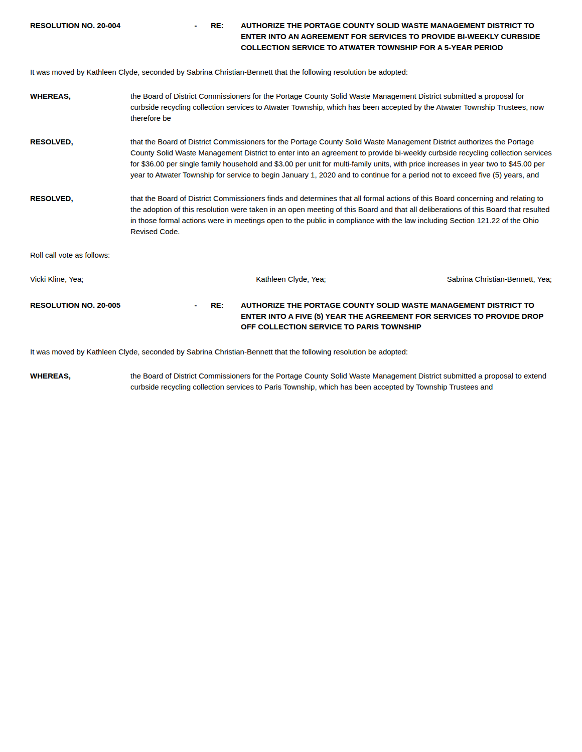RESOLUTION NO. 20-004
-
RE:
Authorize the Portage County Solid Waste Management District to enter into an agreement for services to provide bi-weekly curbside collection service to Atwater Township for a 5-year period
It was moved by Kathleen Clyde, seconded by Sabrina Christian-Bennett that the following resolution be adopted:
WHEREAS,
the Board of District Commissioners for the Portage County Solid Waste Management District submitted a proposal for curbside recycling collection services to Atwater Township, which has been accepted by the Atwater Township Trustees, now therefore be
RESOLVED,
that the Board of District Commissioners for the Portage County Solid Waste Management District authorizes the Portage County Solid Waste Management District to enter into an agreement to provide bi-weekly curbside recycling collection services for $36.00 per single family household and $3.00 per unit for multi-family units, with price increases in year two to $45.00 per year to Atwater Township for service to begin January 1, 2020 and to continue for a period not to exceed five (5) years, and
RESOLVED,
that the Board of District Commissioners finds and determines that all formal actions of this Board concerning and relating to the adoption of this resolution were taken in an open meeting of this Board and that all deliberations of this Board that resulted in those formal actions were in meetings open to the public in compliance with the law including Section 121.22 of the Ohio Revised Code.
Roll call vote as follows:
Vicki Kline, Yea; Kathleen Clyde, Yea; Sabrina Christian-Bennett, Yea;
RESOLUTION NO. 20-005
-
RE:
Authorize the Portage County Solid Waste Management District to enter into a five (5) year the agreement for services to provide drop off collection service to Paris Township
It was moved by Kathleen Clyde, seconded by Sabrina Christian-Bennett that the following resolution be adopted:
WHEREAS,
the Board of District Commissioners for the Portage County Solid Waste Management District submitted a proposal to extend curbside recycling collection services to Paris Township, which has been accepted by Township Trustees and